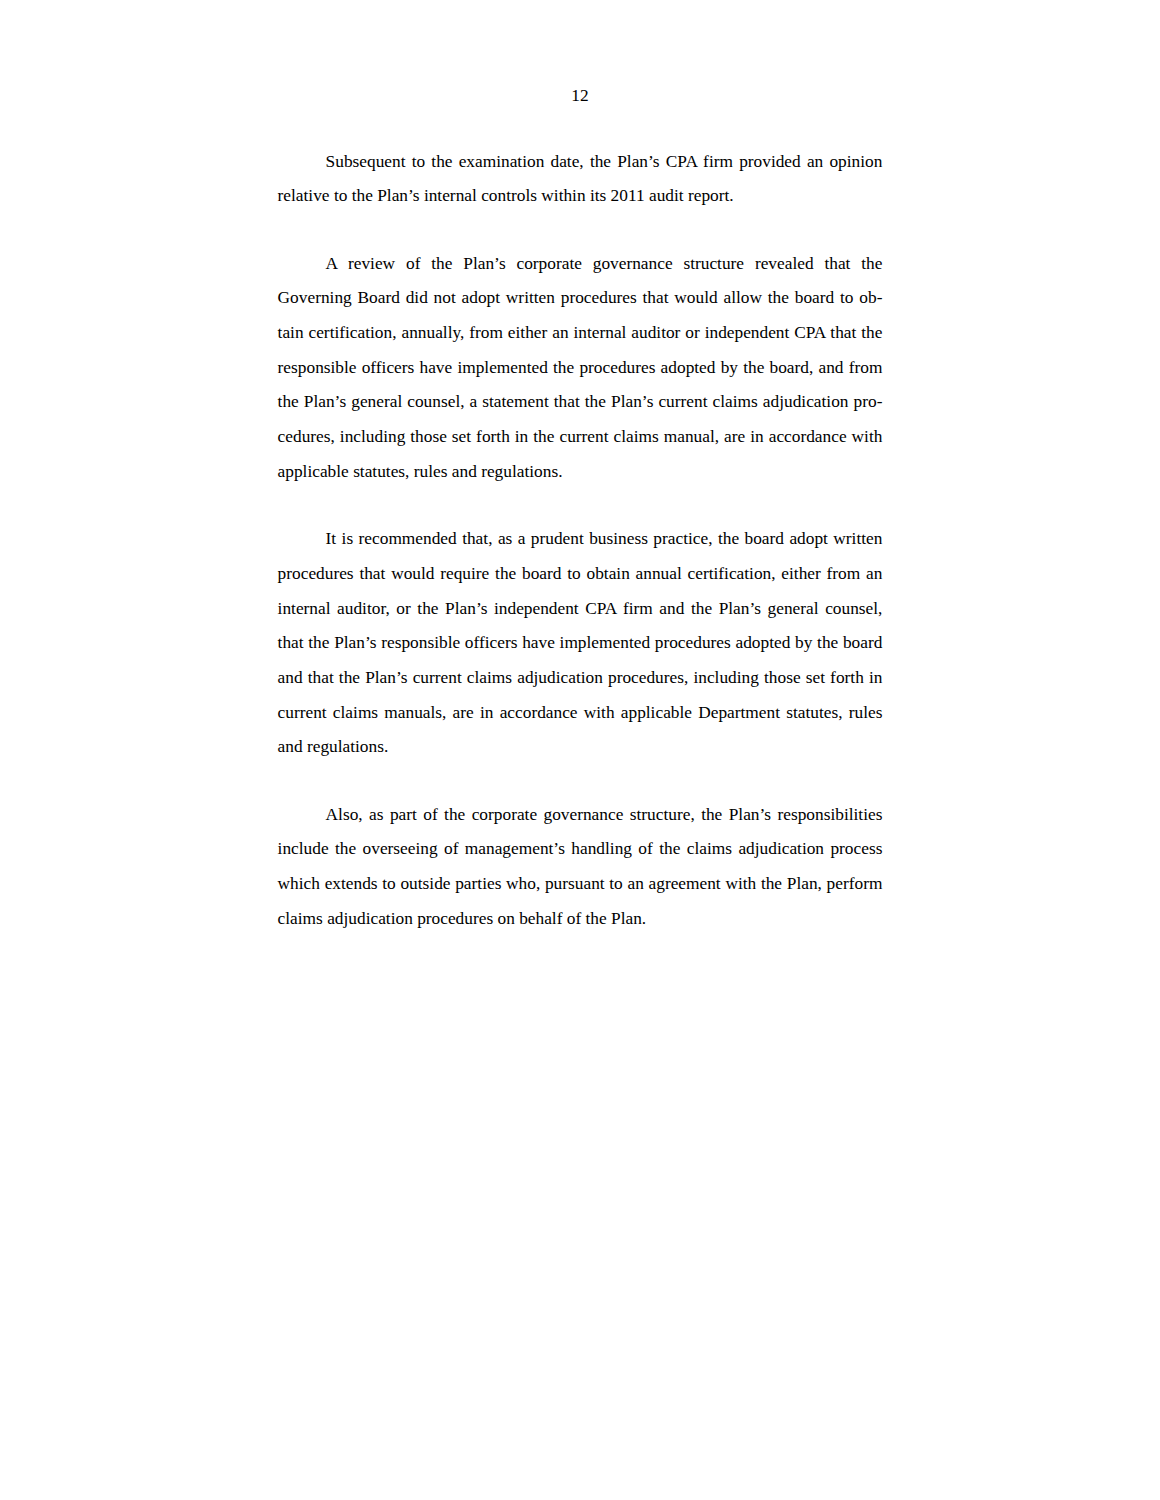12
Subsequent to the examination date, the Plan’s CPA firm provided an opinion relative to the Plan’s internal controls within its 2011 audit report.
A review of the Plan’s corporate governance structure revealed that the Governing Board did not adopt written procedures that would allow the board to obtain certification, annually, from either an internal auditor or independent CPA that the responsible officers have implemented the procedures adopted by the board, and from the Plan’s general counsel, a statement that the Plan’s current claims adjudication procedures, including those set forth in the current claims manual, are in accordance with applicable statutes, rules and regulations.
It is recommended that, as a prudent business practice, the board adopt written procedures that would require the board to obtain annual certification, either from an internal auditor, or the Plan’s independent CPA firm and the Plan’s general counsel, that the Plan’s responsible officers have implemented procedures adopted by the board and that the Plan’s current claims adjudication procedures, including those set forth in current claims manuals, are in accordance with applicable Department statutes, rules and regulations.
Also, as part of the corporate governance structure, the Plan’s responsibilities include the overseeing of management’s handling of the claims adjudication process which extends to outside parties who, pursuant to an agreement with the Plan, perform claims adjudication procedures on behalf of the Plan.